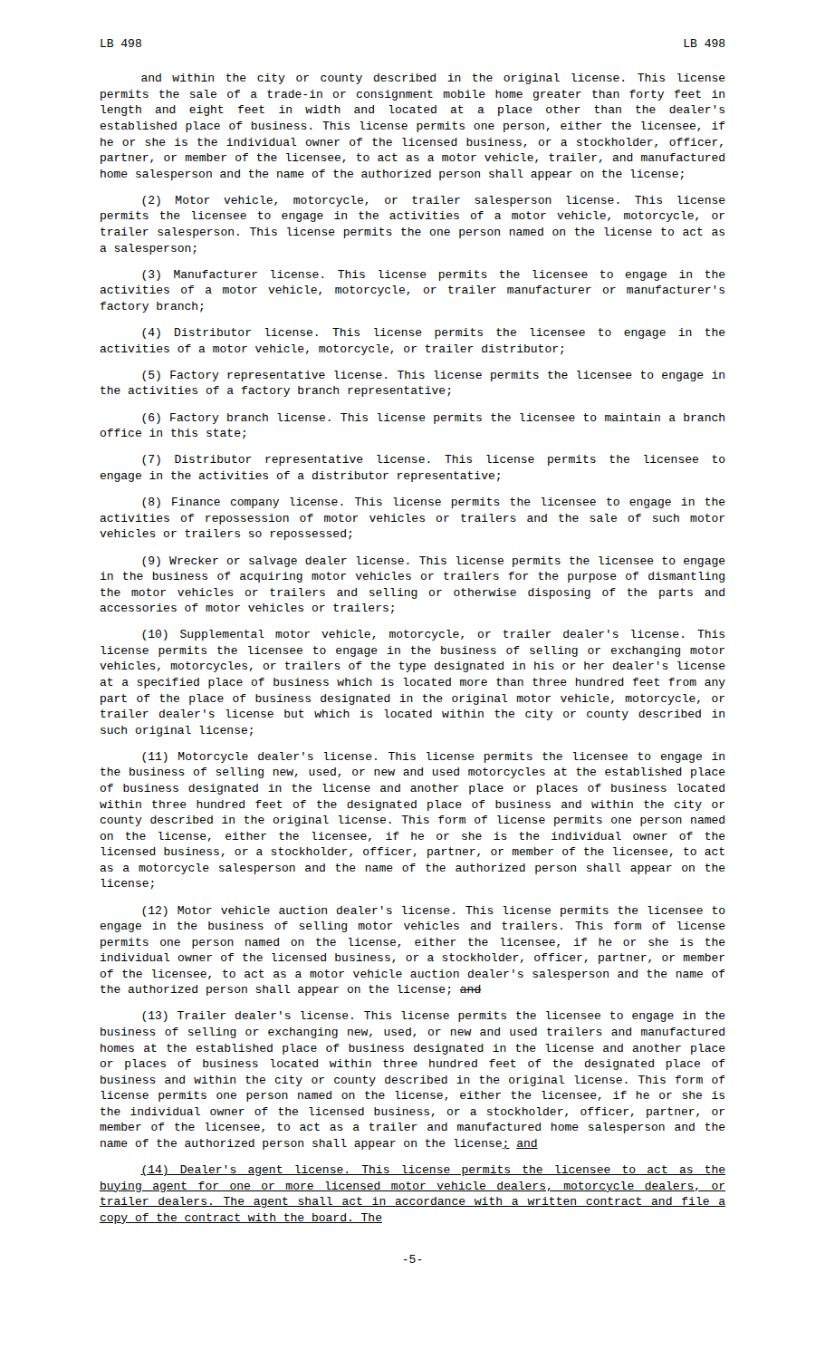LB 498 LB 498
and within the city or county described in the original license. This license permits the sale of a trade-in or consignment mobile home greater than forty feet in length and eight feet in width and located at a place other than the dealer's established place of business. This license permits one person, either the licensee, if he or she is the individual owner of the licensed business, or a stockholder, officer, partner, or member of the licensee, to act as a motor vehicle, trailer, and manufactured home salesperson and the name of the authorized person shall appear on the license;
(2) Motor vehicle, motorcycle, or trailer salesperson license. This license permits the licensee to engage in the activities of a motor vehicle, motorcycle, or trailer salesperson. This license permits the one person named on the license to act as a salesperson;
(3) Manufacturer license. This license permits the licensee to engage in the activities of a motor vehicle, motorcycle, or trailer manufacturer or manufacturer's factory branch;
(4) Distributor license. This license permits the licensee to engage in the activities of a motor vehicle, motorcycle, or trailer distributor;
(5) Factory representative license. This license permits the licensee to engage in the activities of a factory branch representative;
(6) Factory branch license. This license permits the licensee to maintain a branch office in this state;
(7) Distributor representative license. This license permits the licensee to engage in the activities of a distributor representative;
(8) Finance company license. This license permits the licensee to engage in the activities of repossession of motor vehicles or trailers and the sale of such motor vehicles or trailers so repossessed;
(9) Wrecker or salvage dealer license. This license permits the licensee to engage in the business of acquiring motor vehicles or trailers for the purpose of dismantling the motor vehicles or trailers and selling or otherwise disposing of the parts and accessories of motor vehicles or trailers;
(10) Supplemental motor vehicle, motorcycle, or trailer dealer's license. This license permits the licensee to engage in the business of selling or exchanging motor vehicles, motorcycles, or trailers of the type designated in his or her dealer's license at a specified place of business which is located more than three hundred feet from any part of the place of business designated in the original motor vehicle, motorcycle, or trailer dealer's license but which is located within the city or county described in such original license;
(11) Motorcycle dealer's license. This license permits the licensee to engage in the business of selling new, used, or new and used motorcycles at the established place of business designated in the license and another place or places of business located within three hundred feet of the designated place of business and within the city or county described in the original license. This form of license permits one person named on the license, either the licensee, if he or she is the individual owner of the licensed business, or a stockholder, officer, partner, or member of the licensee, to act as a motorcycle salesperson and the name of the authorized person shall appear on the license;
(12) Motor vehicle auction dealer's license. This license permits the licensee to engage in the business of selling motor vehicles and trailers. This form of license permits one person named on the license, either the licensee, if he or she is the individual owner of the licensed business, or a stockholder, officer, partner, or member of the licensee, to act as a motor vehicle auction dealer's salesperson and the name of the authorized person shall appear on the license; and
(13) Trailer dealer's license. This license permits the licensee to engage in the business of selling or exchanging new, used, or new and used trailers and manufactured homes at the established place of business designated in the license and another place or places of business located within three hundred feet of the designated place of business and within the city or county described in the original license. This form of license permits one person named on the license, either the licensee, if he or she is the individual owner of the licensed business, or a stockholder, officer, partner, or member of the licensee, to act as a trailer and manufactured home salesperson and the name of the authorized person shall appear on the license; and
(14) Dealer's agent license. This license permits the licensee to act as the buying agent for one or more licensed motor vehicle dealers, motorcycle dealers, or trailer dealers. The agent shall act in accordance with a written contract and file a copy of the contract with the board. The
-5-